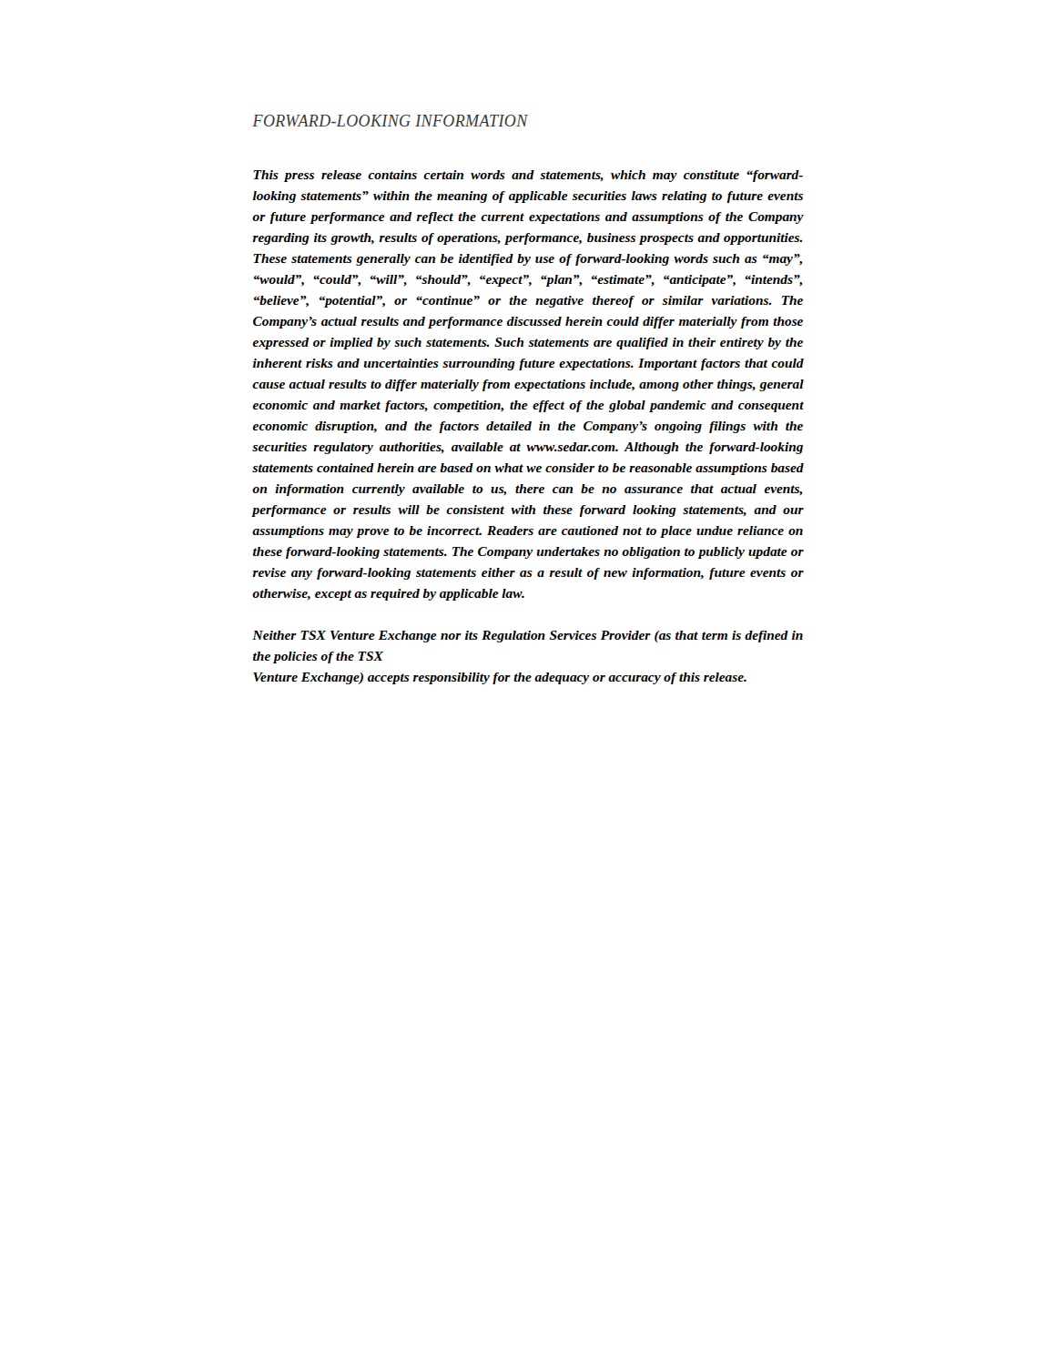FORWARD-LOOKING INFORMATION
This press release contains certain words and statements, which may constitute “forward-looking statements” within the meaning of applicable securities laws relating to future events or future performance and reflect the current expectations and assumptions of the Company regarding its growth, results of operations, performance, business prospects and opportunities. These statements generally can be identified by use of forward-looking words such as “may”, “would”, “could”, “will”, “should”, “expect”, “plan”, “estimate”, “anticipate”, “intends”, “believe”, “potential”, or “continue” or the negative thereof or similar variations. The Company’s actual results and performance discussed herein could differ materially from those expressed or implied by such statements. Such statements are qualified in their entirety by the inherent risks and uncertainties surrounding future expectations. Important factors that could cause actual results to differ materially from expectations include, among other things, general economic and market factors, competition, the effect of the global pandemic and consequent economic disruption, and the factors detailed in the Company’s ongoing filings with the securities regulatory authorities, available at www.sedar.com. Although the forward-looking statements contained herein are based on what we consider to be reasonable assumptions based on information currently available to us, there can be no assurance that actual events, performance or results will be consistent with these forward looking statements, and our assumptions may prove to be incorrect. Readers are cautioned not to place undue reliance on these forward-looking statements. The Company undertakes no obligation to publicly update or revise any forward-looking statements either as a result of new information, future events or otherwise, except as required by applicable law.
Neither TSX Venture Exchange nor its Regulation Services Provider (as that term is defined in the policies of the TSX
Venture Exchange) accepts responsibility for the adequacy or accuracy of this release.